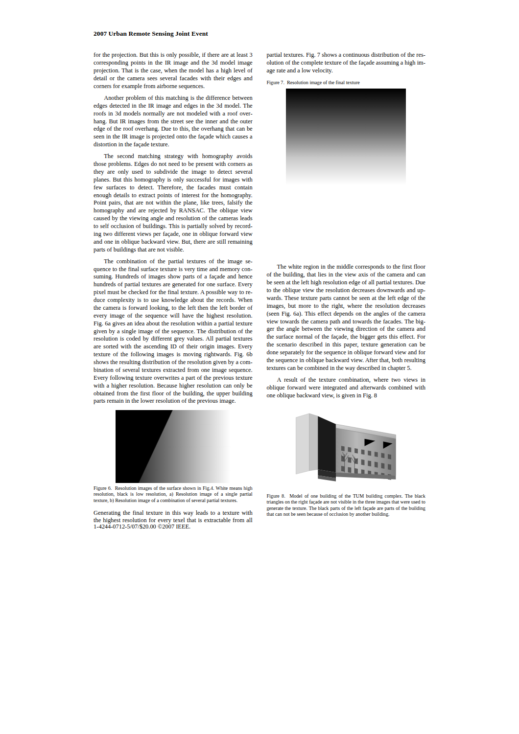2007 Urban Remote Sensing Joint Event
for the projection. But this is only possible, if there are at least 3 corresponding points in the IR image and the 3d model image projection. That is the case, when the model has a high level of detail or the camera sees several facades with their edges and corners for example from airborne sequences.
Another problem of this matching is the difference between edges detected in the IR image and edges in the 3d model. The roofs in 3d models normally are not modeled with a roof overhang. But IR images from the street see the inner and the outer edge of the roof overhang. Due to this, the overhang that can be seen in the IR image is projected onto the façade which causes a distortion in the façade texture.
The second matching strategy with homography avoids those problems. Edges do not need to be present with corners as they are only used to subdivide the image to detect several planes. But this homography is only successful for images with few surfaces to detect. Therefore, the facades must contain enough details to extract points of interest for the homography. Point pairs, that are not within the plane, like trees, falsify the homography and are rejected by RANSAC. The oblique view caused by the viewing angle and resolution of the cameras leads to self occlusion of buildings. This is partially solved by recording two different views per façade, one in oblique forward view and one in oblique backward view. But, there are still remaining parts of buildings that are not visible.
The combination of the partial textures of the image sequence to the final surface texture is very time and memory consuming. Hundreds of images show parts of a façade and hence hundreds of partial textures are generated for one surface. Every pixel must be checked for the final texture. A possible way to reduce complexity is to use knowledge about the records. When the camera is forward looking, to the left then the left border of every image of the sequence will have the highest resolution. Fig. 6a gives an idea about the resolution within a partial texture given by a single image of the sequence. The distribution of the resolution is coded by different grey values. All partial textures are sorted with the ascending ID of their origin images. Every texture of the following images is moving rightwards. Fig. 6b shows the resulting distribution of the resolution given by a combination of several textures extracted from one image sequence. Every following texture overwrites a part of the previous texture with a higher resolution. Because higher resolution can only be obtained from the first floor of the building, the upper building parts remain in the lower resolution of the previous image.
Figure 6. Resolution images of the surface shown in Fig.4. White means high resolution, black is low resolution, a) Resolution image of a single partial texture, b) Resolution image of a combination of several partial textures.
Generating the final texture in this way leads to a texture with the highest resolution for every texel that is extractable from all partial textures. Fig. 7 shows a continuous distribution of the resolution of the complete texture of the façade assuming a high image rate and a low velocity.
Figure 7. Resolution image of the final texture
The white region in the middle corresponds to the first floor of the building, that lies in the view axis of the camera and can be seen at the left high resolution edge of all partial textures. Due to the oblique view the resolution decreases downwards and upwards. These texture parts cannot be seen at the left edge of the images, but more to the right, where the resolution decreases (seen Fig. 6a). This effect depends on the angles of the camera view towards the camera path and towards the facades. The bigger the angle between the viewing direction of the camera and the surface normal of the façade, the bigger gets this effect. For the scenario described in this paper, texture generation can be done separately for the sequence in oblique forward view and for the sequence in oblique backward view. After that, both resulting textures can be combined in the way described in chapter 5.
A result of the texture combination, where two views in oblique forward were integrated and afterwards combined with one oblique backward view, is given in Fig. 8
Figure 8. Model of one building of the TUM building complex. The black triangles on the right façade are not visible in the three images that were used to generate the texture. The black parts of the left façade are parts of the building that can not be seen because of occlusion by another building.
1-4244-0712-5/07/$20.00 ©2007 IEEE.